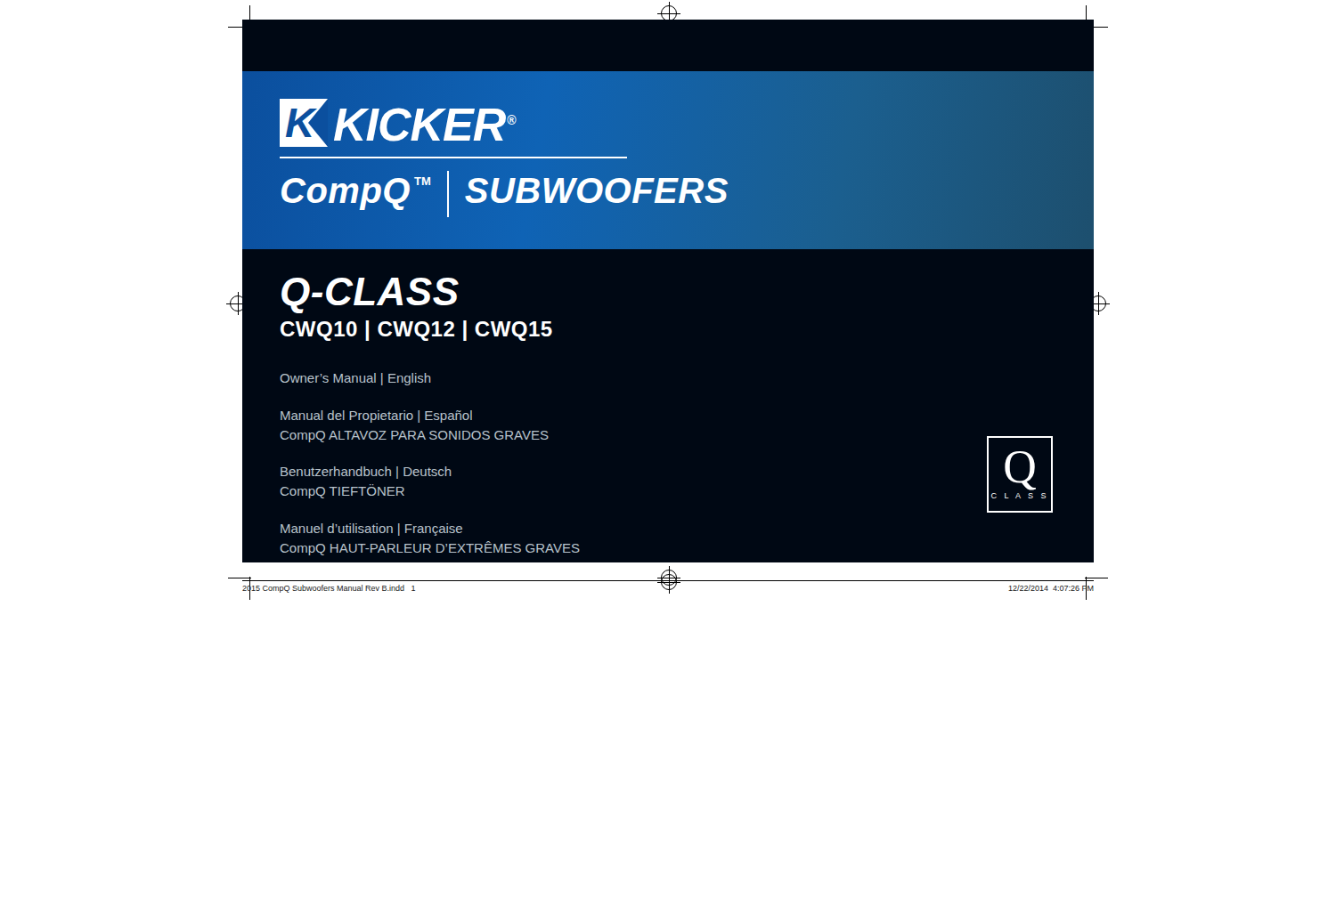K
KICKER®
CompQ TM SUBWOOFERS
Q-CLASS
CWQ10 | CWQ12 | CWQ15
Owner’s Manual | English
Manual del Propietario | Español
CompQ ALTAVOZ PARA SONIDOS GRAVES
Benutzerhandbuch | Deutsch
CompQ TIEFTÖNER
Manuel d’utilisation | Française
CompQ HAUT-PARLEUR D’EXTRÊMES GRAVES
Q C L A S S
2015 CompQ Subwoofers Manual Rev B.indd 1 12/22/2014 4:07:26 PM